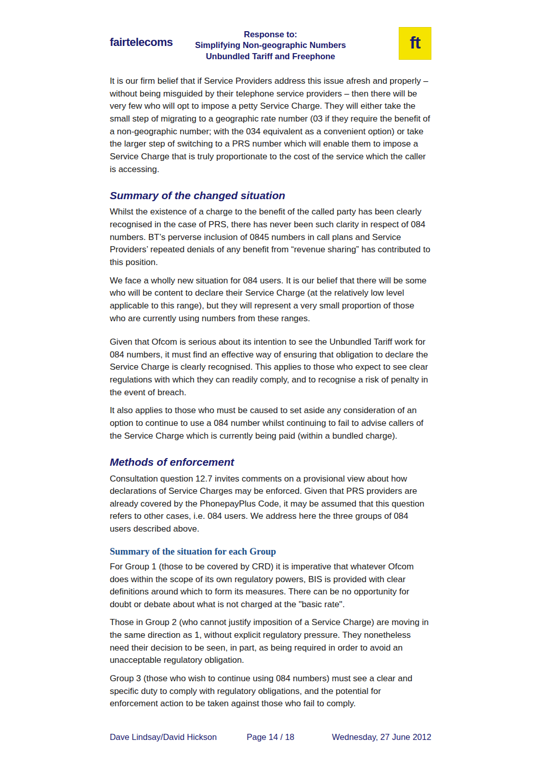fair telecoms
Response to: Simplifying Non-geographic Numbers Unbundled Tariff and Freephone
It is our firm belief that if Service Providers address this issue afresh and properly – without being misguided by their telephone service providers – then there will be very few who will opt to impose a petty Service Charge. They will either take the small step of migrating to a geographic rate number (03 if they require the benefit of a non-geographic number; with the 034 equivalent as a convenient option) or take the larger step of switching to a PRS number which will enable them to impose a Service Charge that is truly proportionate to the cost of the service which the caller is accessing.
Summary of the changed situation
Whilst the existence of a charge to the benefit of the called party has been clearly recognised in the case of PRS, there has never been such clarity in respect of 084 numbers. BT’s perverse inclusion of 0845 numbers in call plans and Service Providers’ repeated denials of any benefit from “revenue sharing” has contributed to this position.
We face a wholly new situation for 084 users. It is our belief that there will be some who will be content to declare their Service Charge (at the relatively low level applicable to this range), but they will represent a very small proportion of those who are currently using numbers from these ranges.
Given that Ofcom is serious about its intention to see the Unbundled Tariff work for 084 numbers, it must find an effective way of ensuring that obligation to declare the Service Charge is clearly recognised. This applies to those who expect to see clear regulations with which they can readily comply, and to recognise a risk of penalty in the event of breach.
It also applies to those who must be caused to set aside any consideration of an option to continue to use a 084 number whilst continuing to fail to advise callers of the Service Charge which is currently being paid (within a bundled charge).
Methods of enforcement
Consultation question 12.7 invites comments on a provisional view about how declarations of Service Charges may be enforced. Given that PRS providers are already covered by the PhonepayPlus Code, it may be assumed that this question refers to other cases, i.e. 084 users. We address here the three groups of 084 users described above.
Summary of the situation for each Group
For Group 1 (those to be covered by CRD) it is imperative that whatever Ofcom does within the scope of its own regulatory powers, BIS is provided with clear definitions around which to form its measures. There can be no opportunity for doubt or debate about what is not charged at the "basic rate".
Those in Group 2 (who cannot justify imposition of a Service Charge) are moving in the same direction as 1, without explicit regulatory pressure. They nonetheless need their decision to be seen, in part, as being required in order to avoid an unacceptable regulatory obligation.
Group 3 (those who wish to continue using 084 numbers) must see a clear and specific duty to comply with regulatory obligations, and the potential for enforcement action to be taken against those who fail to comply.
Dave Lindsay/David Hickson
Page 14 / 18
Wednesday, 27 June 2012